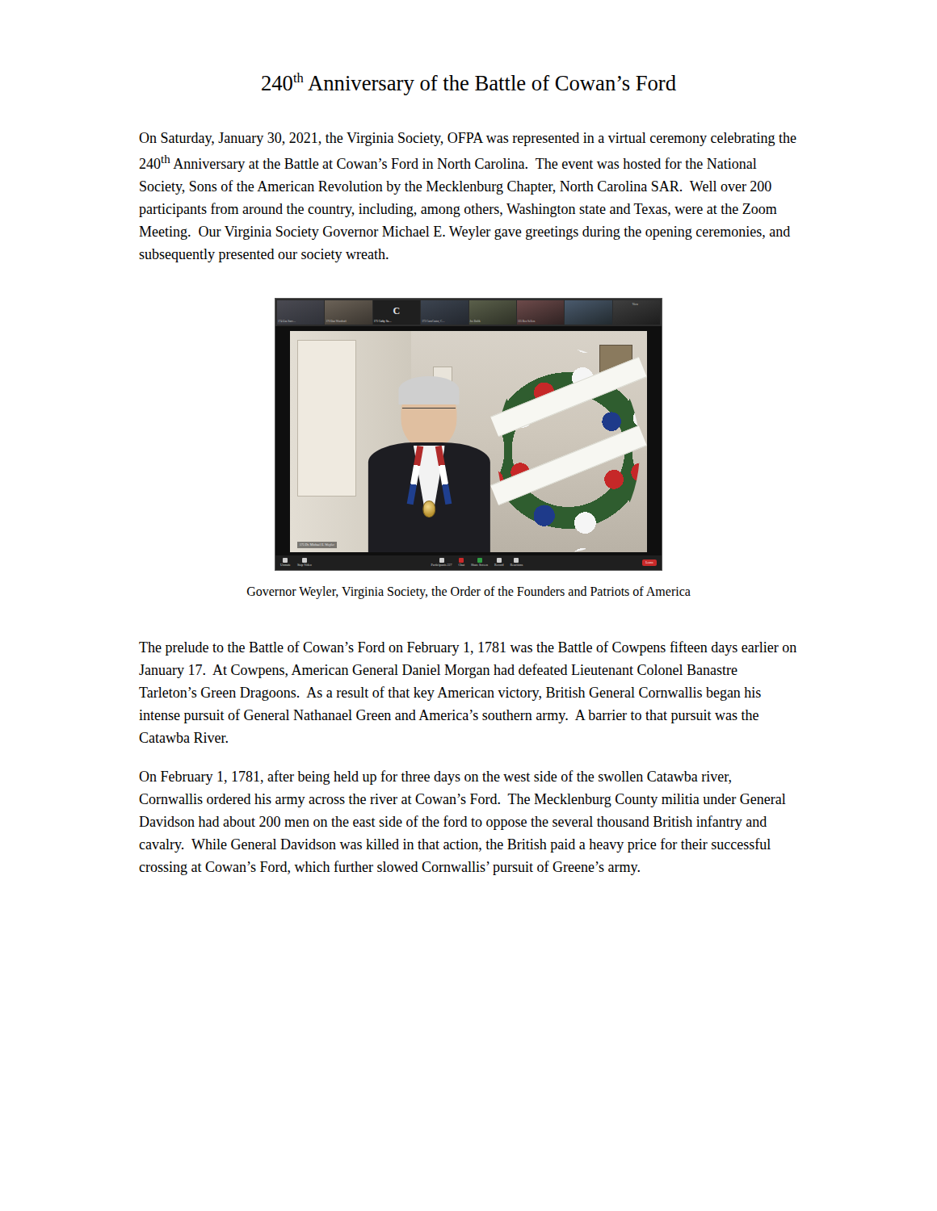240th Anniversary of the Battle of Cowan’s Ford
On Saturday, January 30, 2021, the Virginia Society, OFPA was represented in a virtual ceremony celebrating the 240th Anniversary at the Battle at Cowan’s Ford in North Carolina. The event was hosted for the National Society, Sons of the American Revolution by the Mecklenburg Chapter, North Carolina SAR. Well over 200 participants from around the country, including, among others, Washington state and Texas, were at the Zoom Meeting. Our Virginia Society Governor Michael E. Weyler gave greetings during the opening ceremonies, and subsequently presented our society wreath.
174 Gus Succ…
170 Dan Woodruff
C 171 Cathy Su…
173 CarnCastor, C…
Joe Dulik
135 Ben Sellers
View
175 Dr. Michael E. Weyler
Unmute
Stop Video
Participants 227
Chat
Share Screen
Record
Reactions
Leave
Governor Weyler, Virginia Society, the Order of the Founders and Patriots of America
The prelude to the Battle of Cowan’s Ford on February 1, 1781 was the Battle of Cowpens fifteen days earlier on January 17. At Cowpens, American General Daniel Morgan had defeated Lieutenant Colonel Banastre Tarleton’s Green Dragoons. As a result of that key American victory, British General Cornwallis began his intense pursuit of General Nathanael Green and America’s southern army. A barrier to that pursuit was the Catawba River.
On February 1, 1781, after being held up for three days on the west side of the swollen Catawba river, Cornwallis ordered his army across the river at Cowan’s Ford. The Mecklenburg County militia under General Davidson had about 200 men on the east side of the ford to oppose the several thousand British infantry and cavalry. While General Davidson was killed in that action, the British paid a heavy price for their successful crossing at Cowan’s Ford, which further slowed Cornwallis’ pursuit of Greene’s army.